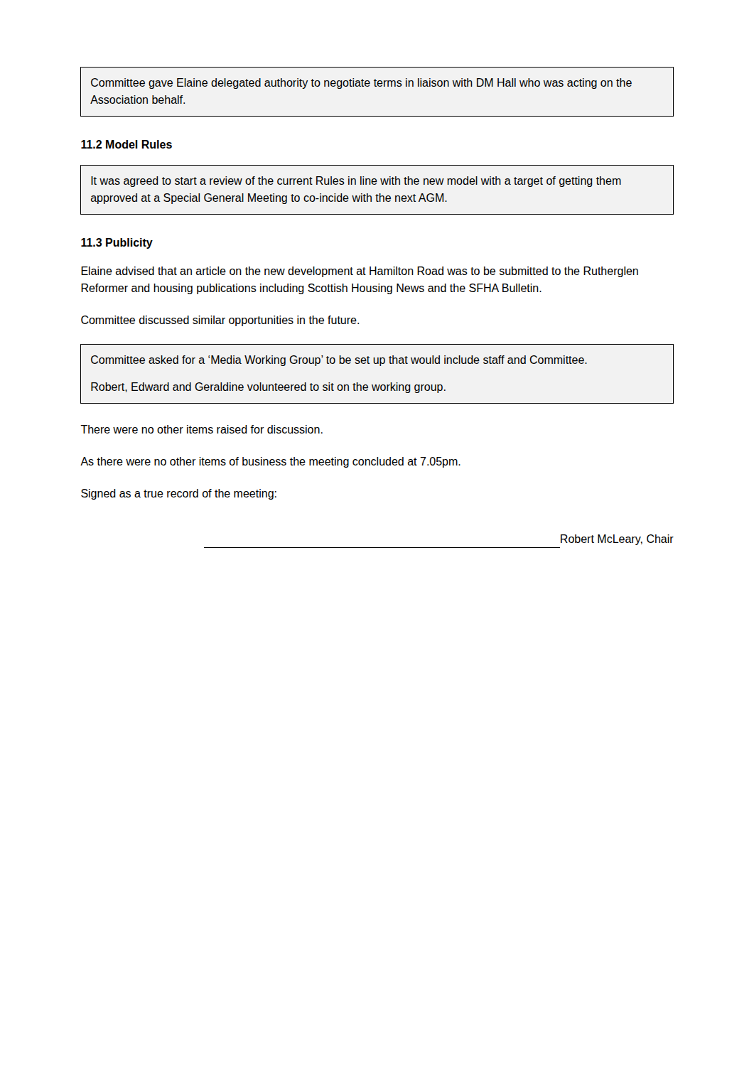Committee gave Elaine delegated authority to negotiate terms in liaison with DM Hall who was acting on the Association behalf.
11.2 Model Rules
It was agreed to start a review of the current Rules in line with the new model with a target of getting them approved at a Special General Meeting to co-incide with the next AGM.
11.3 Publicity
Elaine advised that an article on the new development at Hamilton Road was to be submitted to the Rutherglen Reformer and housing publications including Scottish Housing News and the SFHA Bulletin.
Committee discussed similar opportunities in the future.
Committee asked for a ‘Media Working Group’ to be set up that would include staff and Committee.
Robert, Edward and Geraldine volunteered to sit on the working group.
There were no other items raised for discussion.
As there were no other items of business the meeting concluded at 7.05pm.
Signed as a true record of the meeting:
Robert McLeary, Chair